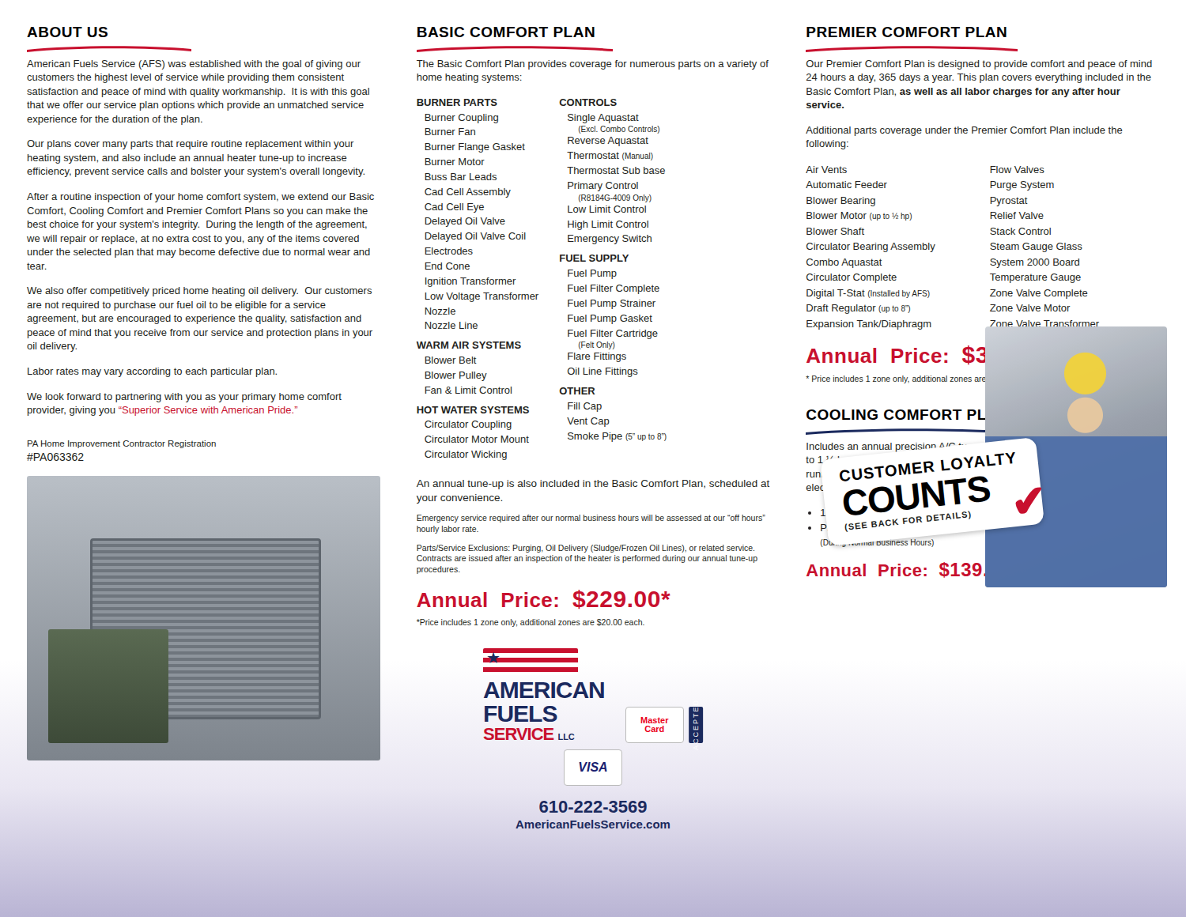About Us
American Fuels Service (AFS) was established with the goal of giving our customers the highest level of service while providing them consistent satisfaction and peace of mind with quality workmanship. It is with this goal that we offer our service plan options which provide an unmatched service experience for the duration of the plan.
Our plans cover many parts that require routine replacement within your heating system, and also include an annual heater tune-up to increase efficiency, prevent service calls and bolster your system's overall longevity.
After a routine inspection of your home comfort system, we extend our Basic Comfort, Cooling Comfort and Premier Comfort Plans so you can make the best choice for your system's integrity. During the length of the agreement, we will repair or replace, at no extra cost to you, any of the items covered under the selected plan that may become defective due to normal wear and tear.
We also offer competitively priced home heating oil delivery. Our customers are not required to purchase our fuel oil to be eligible for a service agreement, but are encouraged to experience the quality, satisfaction and peace of mind that you receive from our service and protection plans in your oil delivery.
Labor rates may vary according to each particular plan.
We look forward to partnering with you as your primary home comfort provider, giving you “Superior Service with American Pride.”
PA Home Improvement Contractor Registration
#PA063362
Basic Comfort Plan
The Basic Comfort Plan provides coverage for numerous parts on a variety of home heating systems:
BURNER PARTS
Burner Coupling
Burner Fan
Burner Flange Gasket
Burner Motor
Buss Bar Leads
Cad Cell Assembly
Cad Cell Eye
Delayed Oil Valve
Delayed Oil Valve Coil
Electrodes
End Cone
Ignition Transformer
Low Voltage Transformer
Nozzle
Nozzle Line
WARM AIR SYSTEMS
Blower Belt
Blower Pulley
Fan & Limit Control
HOT WATER SYSTEMS
Circulator Coupling
Circulator Motor Mount
Circulator Wicking
CONTROLS
Single Aquastat(Excl. Combo Controls)
Reverse Aquastat
Thermostat (Manual)
Thermostat Sub base
Primary Control(R8184G-4009 Only)
Low Limit Control
High Limit Control
Emergency Switch
FUEL SUPPLY
Fuel Pump
Fuel Filter Complete
Fuel Pump Strainer
Fuel Pump Gasket
Fuel Filter Cartridge(Felt Only)
Flare Fittings
Oil Line Fittings
OTHER
Fill Cap
Vent Cap
Smoke Pipe (5” up to 8”)
An annual tune-up is also included in the Basic Comfort Plan, scheduled at your convenience.
Emergency service required after our normal business hours will be assessed at our “off hours” hourly labor rate.
Parts/Service Exclusions: Purging, Oil Delivery (Sludge/Frozen Oil Lines), or related service. Contracts are issued after an inspection of the heater is performed during our annual tune-up procedures.
Annual Price: $229.00*
*Price includes 1 zone only, additional zones are $20.00 each.
AMERICAN
FUELS
SERVICE LLC
Master
Card
ACCEPTED
VISA
610-222-3569 AmericanFuelsService.com
Premier Comfort Plan
Our Premier Comfort Plan is designed to provide comfort and peace of mind 24 hours a day, 365 days a year. This plan covers everything included in the Basic Comfort Plan, as well as all labor charges for any after hour service.
Additional parts coverage under the Premier Comfort Plan include the following:
Air Vents
Automatic Feeder
Blower Bearing
Blower Motor (up to ½ hp)
Blower Shaft
Circulator Bearing Assembly
Combo Aquastat
Circulator Complete
Digital T-Stat (Installed by AFS)
Draft Regulator (up to 8”)
Expansion Tank/Diaphragm
Flow Valves
Purge System
Pyrostat
Relief Valve
Stack Control
Steam Gauge Glass
System 2000 Board
Temperature Gauge
Zone Valve Complete
Zone Valve Motor
Zone Valve Transformer
Annual Price: $345.00*
* Price includes 1 zone only, additional zones are $25.00 each.
Cooling Comfort Plan
Includes an annual precision A/C tune-up (up to 1 ½ hours of service work) to keep your unit running at peak efficiency, reducing your electric bills. You will also receive:
15% Discount on Repairs
Priority Service
(During Normal Business Hours)
Annual Price: $139.00
CUSTOMER LOYALTY
COUNTS
(SEE BACK FOR DETAILS)
✔